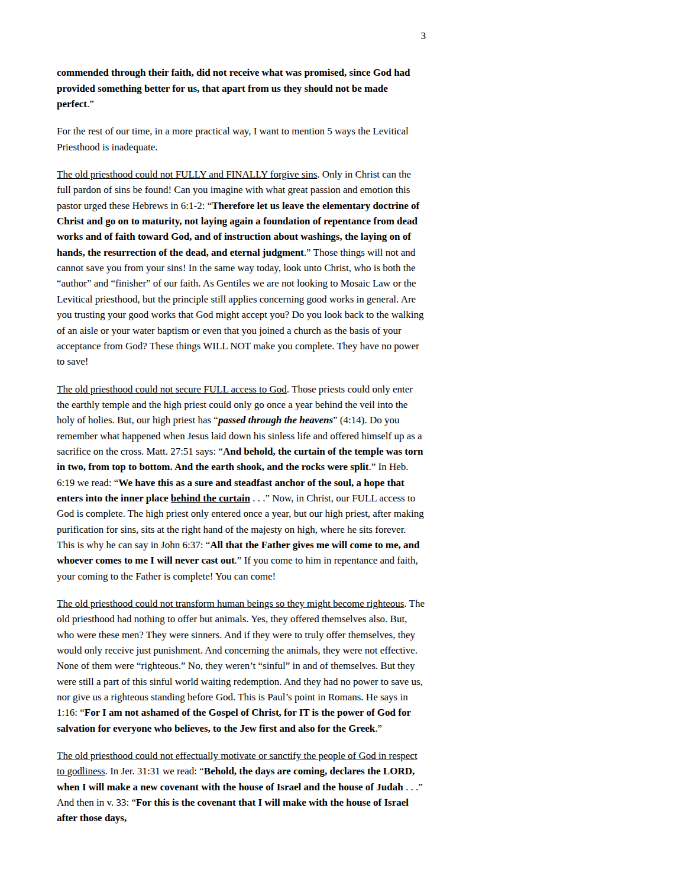3
commended through their faith, did not receive what was promised, since God had provided something better for us, that apart from us they should not be made perfect.”
For the rest of our time, in a more practical way, I want to mention 5 ways the Levitical Priesthood is inadequate.
The old priesthood could not FULLY and FINALLY forgive sins. Only in Christ can the full pardon of sins be found! Can you imagine with what great passion and emotion this pastor urged these Hebrews in 6:1-2: “Therefore let us leave the elementary doctrine of Christ and go on to maturity, not laying again a foundation of repentance from dead works and of faith toward God, and of instruction about washings, the laying on of hands, the resurrection of the dead, and eternal judgment.” Those things will not and cannot save you from your sins! In the same way today, look unto Christ, who is both the “author” and “finisher” of our faith. As Gentiles we are not looking to Mosaic Law or the Levitical priesthood, but the principle still applies concerning good works in general. Are you trusting your good works that God might accept you? Do you look back to the walking of an aisle or your water baptism or even that you joined a church as the basis of your acceptance from God? These things WILL NOT make you complete. They have no power to save!
The old priesthood could not secure FULL access to God. Those priests could only enter the earthly temple and the high priest could only go once a year behind the veil into the holy of holies. But, our high priest has “passed through the heavens” (4:14). Do you remember what happened when Jesus laid down his sinless life and offered himself up as a sacrifice on the cross. Matt. 27:51 says: “And behold, the curtain of the temple was torn in two, from top to bottom. And the earth shook, and the rocks were split.” In Heb. 6:19 we read: “We have this as a sure and steadfast anchor of the soul, a hope that enters into the inner place behind the curtain . . .” Now, in Christ, our FULL access to God is complete. The high priest only entered once a year, but our high priest, after making purification for sins, sits at the right hand of the majesty on high, where he sits forever. This is why he can say in John 6:37: “All that the Father gives me will come to me, and whoever comes to me I will never cast out.” If you come to him in repentance and faith, your coming to the Father is complete! You can come!
The old priesthood could not transform human beings so they might become righteous. The old priesthood had nothing to offer but animals. Yes, they offered themselves also. But, who were these men? They were sinners. And if they were to truly offer themselves, they would only receive just punishment. And concerning the animals, they were not effective. None of them were “righteous.” No, they weren’t “sinful” in and of themselves. But they were still a part of this sinful world waiting redemption. And they had no power to save us, nor give us a righteous standing before God. This is Paul’s point in Romans. He says in 1:16: “For I am not ashamed of the Gospel of Christ, for IT is the power of God for salvation for everyone who believes, to the Jew first and also for the Greek.”
The old priesthood could not effectually motivate or sanctify the people of God in respect to godliness. In Jer. 31:31 we read: “Behold, the days are coming, declares the LORD, when I will make a new covenant with the house of Israel and the house of Judah . . .” And then in v. 33: “For this is the covenant that I will make with the house of Israel after those days,